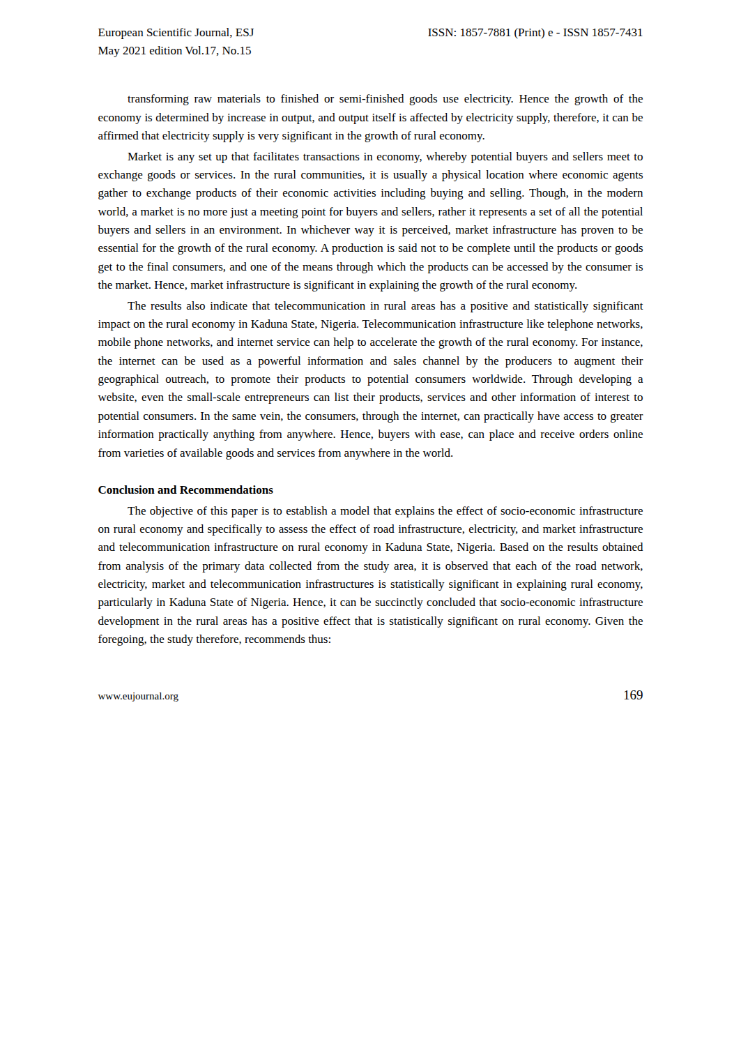European Scientific Journal, ESJ
ISSN: 1857-7881 (Print) e - ISSN 1857-7431
May 2021 edition Vol.17, No.15
transforming raw materials to finished or semi-finished goods use electricity. Hence the growth of the economy is determined by increase in output, and output itself is affected by electricity supply, therefore, it can be affirmed that electricity supply is very significant in the growth of rural economy.
Market is any set up that facilitates transactions in economy, whereby potential buyers and sellers meet to exchange goods or services. In the rural communities, it is usually a physical location where economic agents gather to exchange products of their economic activities including buying and selling. Though, in the modern world, a market is no more just a meeting point for buyers and sellers, rather it represents a set of all the potential buyers and sellers in an environment. In whichever way it is perceived, market infrastructure has proven to be essential for the growth of the rural economy. A production is said not to be complete until the products or goods get to the final consumers, and one of the means through which the products can be accessed by the consumer is the market. Hence, market infrastructure is significant in explaining the growth of the rural economy.
The results also indicate that telecommunication in rural areas has a positive and statistically significant impact on the rural economy in Kaduna State, Nigeria. Telecommunication infrastructure like telephone networks, mobile phone networks, and internet service can help to accelerate the growth of the rural economy. For instance, the internet can be used as a powerful information and sales channel by the producers to augment their geographical outreach, to promote their products to potential consumers worldwide. Through developing a website, even the small-scale entrepreneurs can list their products, services and other information of interest to potential consumers. In the same vein, the consumers, through the internet, can practically have access to greater information practically anything from anywhere. Hence, buyers with ease, can place and receive orders online from varieties of available goods and services from anywhere in the world.
Conclusion and Recommendations
The objective of this paper is to establish a model that explains the effect of socio-economic infrastructure on rural economy and specifically to assess the effect of road infrastructure, electricity, and market infrastructure and telecommunication infrastructure on rural economy in Kaduna State, Nigeria. Based on the results obtained from analysis of the primary data collected from the study area, it is observed that each of the road network, electricity, market and telecommunication infrastructures is statistically significant in explaining rural economy, particularly in Kaduna State of Nigeria. Hence, it can be succinctly concluded that socio-economic infrastructure development in the rural areas has a positive effect that is statistically significant on rural economy. Given the foregoing, the study therefore, recommends thus:
www.eujournal.org
169